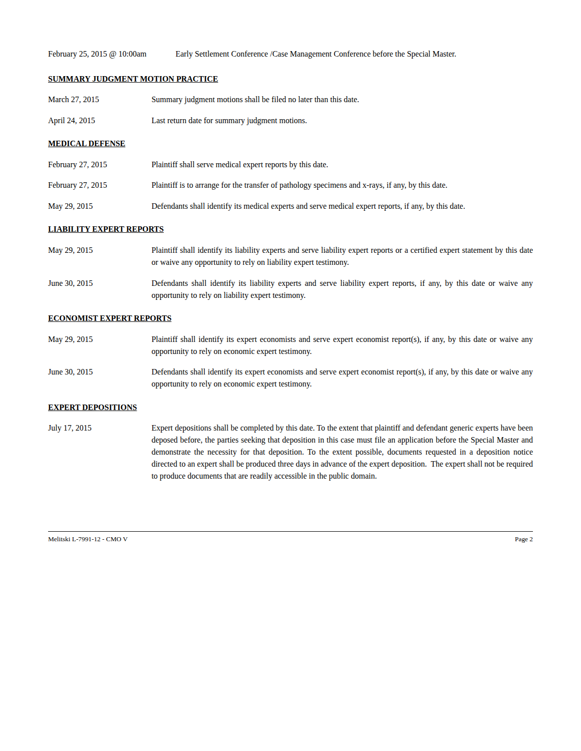February 25, 2015 @ 10:00am
Early Settlement Conference /Case Management Conference before the Special Master.
SUMMARY JUDGMENT MOTION PRACTICE
March 27, 2015
Summary judgment motions shall be filed no later than this date.
April 24, 2015
Last return date for summary judgment motions.
MEDICAL DEFENSE
February 27, 2015
Plaintiff shall serve medical expert reports by this date.
February 27, 2015
Plaintiff is to arrange for the transfer of pathology specimens and x-rays, if any, by this date.
May 29, 2015
Defendants shall identify its medical experts and serve medical expert reports, if any, by this date.
LIABILITY EXPERT REPORTS
May 29, 2015
Plaintiff shall identify its liability experts and serve liability expert reports or a certified expert statement by this date or waive any opportunity to rely on liability expert testimony.
June 30, 2015
Defendants shall identify its liability experts and serve liability expert reports, if any, by this date or waive any opportunity to rely on liability expert testimony.
ECONOMIST EXPERT REPORTS
May 29, 2015
Plaintiff shall identify its expert economists and serve expert economist report(s), if any, by this date or waive any opportunity to rely on economic expert testimony.
June 30, 2015
Defendants shall identify its expert economists and serve expert economist report(s), if any, by this date or waive any opportunity to rely on economic expert testimony.
EXPERT DEPOSITIONS
July 17, 2015
Expert depositions shall be completed by this date. To the extent that plaintiff and defendant generic experts have been deposed before, the parties seeking that deposition in this case must file an application before the Special Master and demonstrate the necessity for that deposition. To the extent possible, documents requested in a deposition notice directed to an expert shall be produced three days in advance of the expert deposition. The expert shall not be required to produce documents that are readily accessible in the public domain.
Melitski L-7991-12 - CMO V Page 2